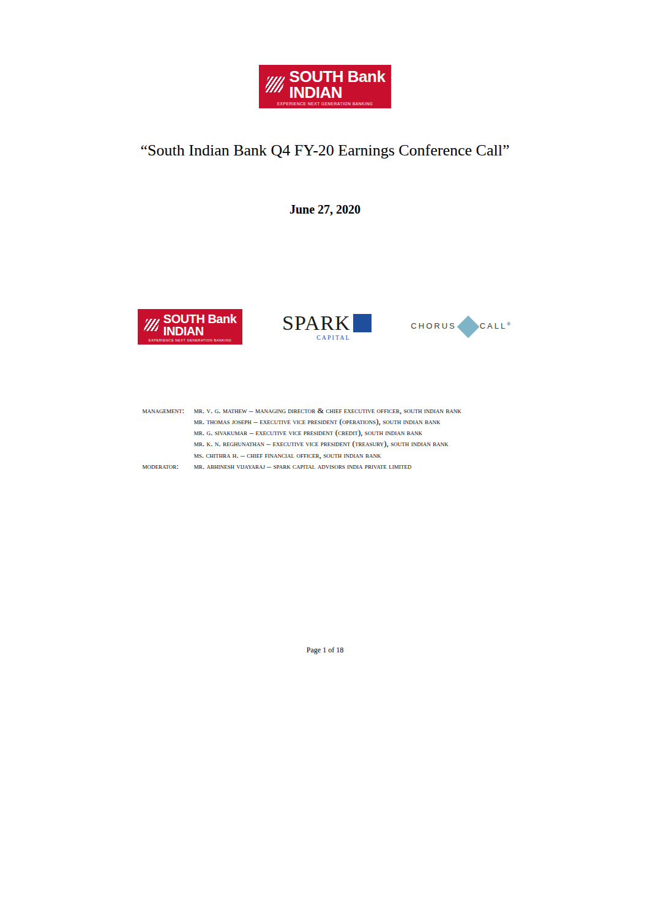SOUTH Bank INDIAN EXPERIENCE NEXT GENERATION BANKING
“South Indian Bank Q4 FY-20 Earnings Conference Call”
June 27, 2020
SOUTH Bank INDIAN EXPERIENCE NEXT GENERATION BANKING
SPARK CAPITAL
CHORUS CALL®
| MANAGEMENT: | MR. V. G. MATHEW – MANAGING DIRECTOR & CHIEF EXECUTIVE OFFICER, SOUTH INDIAN BANK MR. THOMAS JOSEPH – EXECUTIVE VICE PRESIDENT (OPERATIONS), SOUTH INDIAN BANK MR. G. SIVAKUMAR – EXECUTIVE VICE PRESIDENT (CREDIT), SOUTH INDIAN BANK MR. K. N. REGHUNATHAN – EXECUTIVE VICE PRESIDENT (TREASURY), SOUTH INDIAN BANK MS. CHITHRA H. – CHIEF FINANCIAL OFFICER, SOUTH INDIAN BANK |
| MODERATOR: | MR. ABHINESH VIJAYARAJ – SPARK CAPITAL ADVISORS INDIA PRIVATE LIMITED |
Page 1 of 18